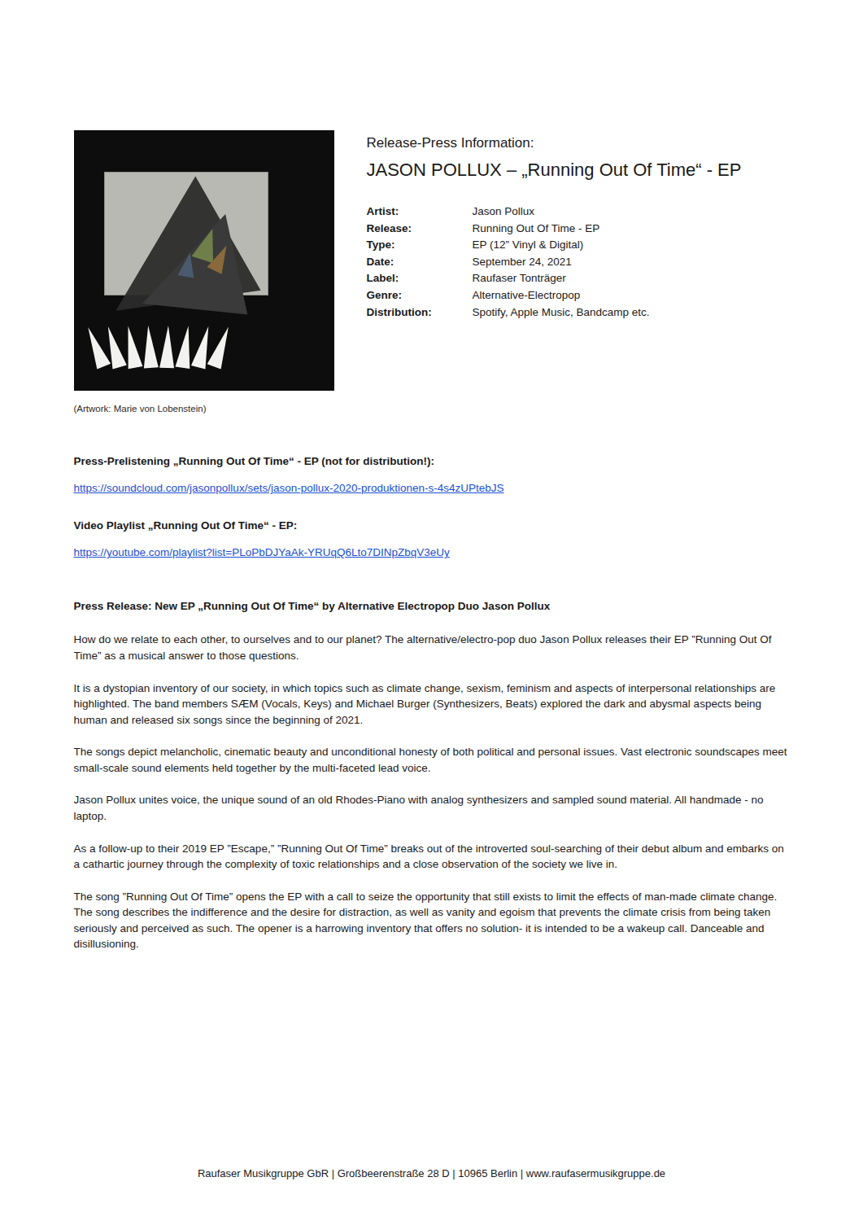(Artwork: Marie von Lobenstein)
Release-Press Information:
JASON POLLUX – „Running Out Of Time“ - EP
| Artist: | Jason Pollux |
| Release: | Running Out Of Time - EP |
| Type: | EP (12” Vinyl & Digital) |
| Date: | September 24, 2021 |
| Label: | Raufaser Tonträger |
| Genre: | Alternative-Electropop |
| Distribution: | Spotify, Apple Music, Bandcamp etc. |
Press-Prelistening „Running Out Of Time“ - EP (not for distribution!):
https://soundcloud.com/jasonpollux/sets/jason-pollux-2020-produktionen-s-4s4zUPtebJS
Video Playlist „Running Out Of Time“ - EP:
https://youtube.com/playlist?list=PLoPbDJYaAk-YRUqQ6Lto7DINpZbqV3eUy
Press Release: New EP „Running Out Of Time“ by Alternative Electropop Duo Jason Pollux
How do we relate to each other, to ourselves and to our planet? The alternative/electro-pop duo Jason Pollux releases their EP ”Running Out Of Time” as a musical answer to those questions.
It is a dystopian inventory of our society, in which topics such as climate change, sexism, feminism and aspects of interpersonal relationships are highlighted. The band members SÆM (Vocals, Keys) and Michael Burger (Synthesizers, Beats) explored the dark and abysmal aspects being human and released six songs since the beginning of 2021.
The songs depict melancholic, cinematic beauty and unconditional honesty of both political and personal issues. Vast electronic soundscapes meet small-scale sound elements held together by the multi-faceted lead voice.
Jason Pollux unites voice, the unique sound of an old Rhodes-Piano with analog synthesizers and sampled sound material. All handmade - no laptop.
As a follow-up to their 2019 EP ”Escape,” ”Running Out Of Time” breaks out of the introverted soul-searching of their debut album and embarks on a cathartic journey through the complexity of toxic relationships and a close observation of the society we live in.
The song ”Running Out Of Time” opens the EP with a call to seize the opportunity that still exists to limit the effects of man-made climate change. The song describes the indifference and the desire for distraction, as well as vanity and egoism that prevents the climate crisis from being taken seriously and perceived as such. The opener is a harrowing inventory that offers no solution- it is intended to be a wakeup call. Danceable and disillusioning.
Raufaser Musikgruppe GbR | Großbeerenstraße 28 D | 10965 Berlin | www.raufasermusikgruppe.de